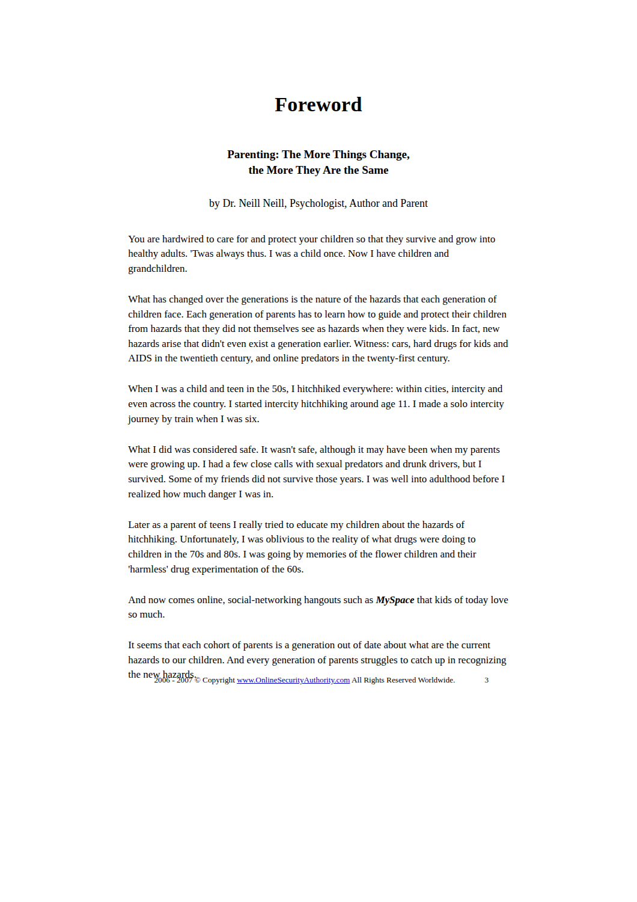Foreword
Parenting: The More Things Change,
the More They Are the Same
by Dr. Neill Neill, Psychologist, Author and Parent
You are hardwired to care for and protect your children so that they survive and grow into healthy adults. 'Twas always thus. I was a child once. Now I have children and grandchildren.
What has changed over the generations is the nature of the hazards that each generation of children face. Each generation of parents has to learn how to guide and protect their children from hazards that they did not themselves see as hazards when they were kids. In fact, new hazards arise that didn't even exist a generation earlier. Witness: cars, hard drugs for kids and AIDS in the twentieth century, and online predators in the twenty-first century.
When I was a child and teen in the 50s, I hitchhiked everywhere: within cities, intercity and even across the country. I started intercity hitchhiking around age 11. I made a solo intercity journey by train when I was six.
What I did was considered safe. It wasn't safe, although it may have been when my parents were growing up. I had a few close calls with sexual predators and drunk drivers, but I survived. Some of my friends did not survive those years. I was well into adulthood before I realized how much danger I was in.
Later as a parent of teens I really tried to educate my children about the hazards of hitchhiking. Unfortunately, I was oblivious to the reality of what drugs were doing to children in the 70s and 80s. I was going by memories of the flower children and their 'harmless' drug experimentation of the 60s.
And now comes online, social-networking hangouts such as MySpace that kids of today love so much.
It seems that each cohort of parents is a generation out of date about what are the current hazards to our children. And every generation of parents struggles to catch up in recognizing the new hazards.
2006 - 2007 © Copyright www.OnlineSecurityAuthority.com All Rights Reserved Worldwide. 3